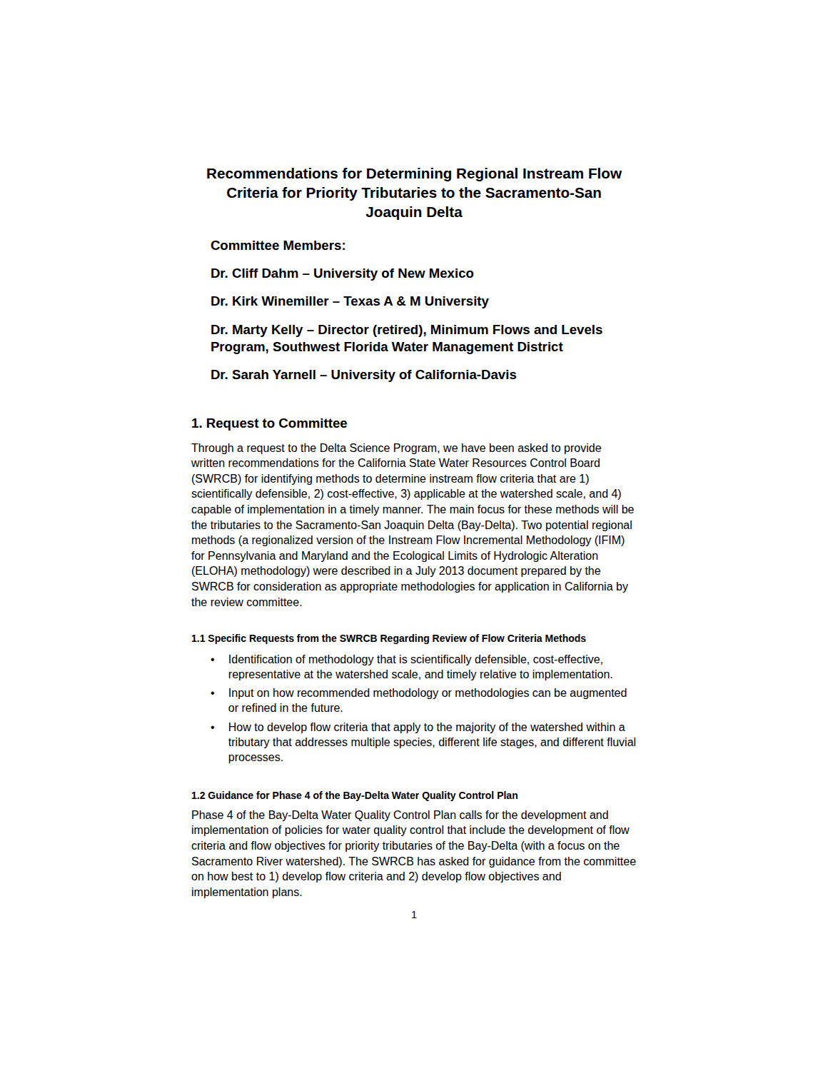Recommendations for Determining Regional Instream Flow Criteria for Priority Tributaries to the Sacramento-San Joaquin Delta
Committee Members:
Dr. Cliff Dahm – University of New Mexico
Dr. Kirk Winemiller – Texas A & M University
Dr. Marty Kelly – Director (retired), Minimum Flows and Levels Program, Southwest Florida Water Management District
Dr. Sarah Yarnell – University of California-Davis
1. Request to Committee
Through a request to the Delta Science Program, we have been asked to provide written recommendations for the California State Water Resources Control Board (SWRCB) for identifying methods to determine instream flow criteria that are 1) scientifically defensible, 2) cost-effective, 3) applicable at the watershed scale, and 4) capable of implementation in a timely manner. The main focus for these methods will be the tributaries to the Sacramento-San Joaquin Delta (Bay-Delta). Two potential regional methods (a regionalized version of the Instream Flow Incremental Methodology (IFIM) for Pennsylvania and Maryland and the Ecological Limits of Hydrologic Alteration (ELOHA) methodology) were described in a July 2013 document prepared by the SWRCB for consideration as appropriate methodologies for application in California by the review committee.
1.1 Specific Requests from the SWRCB Regarding Review of Flow Criteria Methods
Identification of methodology that is scientifically defensible, cost-effective, representative at the watershed scale, and timely relative to implementation.
Input on how recommended methodology or methodologies can be augmented or refined in the future.
How to develop flow criteria that apply to the majority of the watershed within a tributary that addresses multiple species, different life stages, and different fluvial processes.
1.2 Guidance for Phase 4 of the Bay-Delta Water Quality Control Plan
Phase 4 of the Bay-Delta Water Quality Control Plan calls for the development and implementation of policies for water quality control that include the development of flow criteria and flow objectives for priority tributaries of the Bay-Delta (with a focus on the Sacramento River watershed). The SWRCB has asked for guidance from the committee on how best to 1) develop flow criteria and 2) develop flow objectives and implementation plans.
1